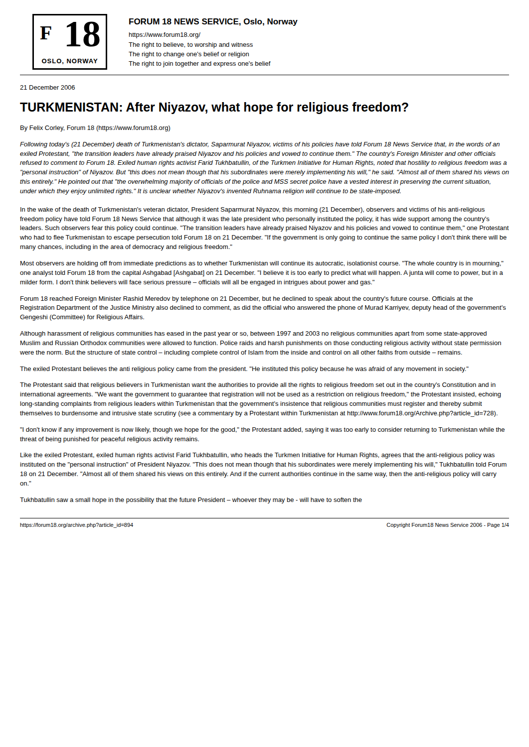F 18 OSLO, NORWAY
FORUM 18 NEWS SERVICE, Oslo, Norway
https://www.forum18.org/
The right to believe, to worship and witness
The right to change one's belief or religion
The right to join together and express one's belief
21 December 2006
TURKMENISTAN: After Niyazov, what hope for religious freedom?
By Felix Corley, Forum 18 (https://www.forum18.org)
Following today's (21 December) death of Turkmenistan's dictator, Saparmurat Niyazov, victims of his policies have told Forum 18 News Service that, in the words of an exiled Protestant, "the transition leaders have already praised Niyazov and his policies and vowed to continue them." The country's Foreign Minister and other officials refused to comment to Forum 18. Exiled human rights activist Farid Tukhbatullin, of the Turkmen Initiative for Human Rights, noted that hostility to religious freedom was a "personal instruction" of Niyazov. But "this does not mean though that his subordinates were merely implementing his will," he said. "Almost all of them shared his views on this entirely." He pointed out that "the overwhelming majority of officials of the police and MSS secret police have a vested interest in preserving the current situation, under which they enjoy unlimited rights." It is unclear whether Niyazov's invented Ruhnama religion will continue to be state-imposed.
In the wake of the death of Turkmenistan's veteran dictator, President Saparmurat Niyazov, this morning (21 December), observers and victims of his anti-religious freedom policy have told Forum 18 News Service that although it was the late president who personally instituted the policy, it has wide support among the country's leaders. Such observers fear this policy could continue. "The transition leaders have already praised Niyazov and his policies and vowed to continue them," one Protestant who had to flee Turkmenistan to escape persecution told Forum 18 on 21 December. "If the government is only going to continue the same policy I don't think there will be many chances, including in the area of democracy and religious freedom."
Most observers are holding off from immediate predictions as to whether Turkmenistan will continue its autocratic, isolationist course. "The whole country is in mourning," one analyst told Forum 18 from the capital Ashgabad [Ashgabat] on 21 December. "I believe it is too early to predict what will happen. A junta will come to power, but in a milder form. I don't think believers will face serious pressure – officials will all be engaged in intrigues about power and gas."
Forum 18 reached Foreign Minister Rashid Meredov by telephone on 21 December, but he declined to speak about the country's future course. Officials at the Registration Department of the Justice Ministry also declined to comment, as did the official who answered the phone of Murad Karriyev, deputy head of the government's Gengeshi (Committee) for Religious Affairs.
Although harassment of religious communities has eased in the past year or so, between 1997 and 2003 no religious communities apart from some state-approved Muslim and Russian Orthodox communities were allowed to function. Police raids and harsh punishments on those conducting religious activity without state permission were the norm. But the structure of state control – including complete control of Islam from the inside and control on all other faiths from outside – remains.
The exiled Protestant believes the anti religious policy came from the president. "He instituted this policy because he was afraid of any movement in society."
The Protestant said that religious believers in Turkmenistan want the authorities to provide all the rights to religious freedom set out in the country's Constitution and in international agreements. "We want the government to guarantee that registration will not be used as a restriction on religious freedom," the Protestant insisted, echoing long-standing complaints from religious leaders within Turkmenistan that the government's insistence that religious communities must register and thereby submit themselves to burdensome and intrusive state scrutiny (see a commentary by a Protestant within Turkmenistan at http://www.forum18.org/Archive.php?article_id=728).
"I don't know if any improvement is now likely, though we hope for the good," the Protestant added, saying it was too early to consider returning to Turkmenistan while the threat of being punished for peaceful religious activity remains.
Like the exiled Protestant, exiled human rights activist Farid Tukhbatullin, who heads the Turkmen Initiative for Human Rights, agrees that the anti-religious policy was instituted on the "personal instruction" of President Niyazov. "This does not mean though that his subordinates were merely implementing his will," Tukhbatullin told Forum 18 on 21 December. "Almost all of them shared his views on this entirely. And if the current authorities continue in the same way, then the anti-religious policy will carry on."
Tukhbatullin saw a small hope in the possibility that the future President – whoever they may be - will have to soften the
https://forum18.org/archive.php?article_id=894
Copyright Forum18 News Service 2006 - Page 1/4